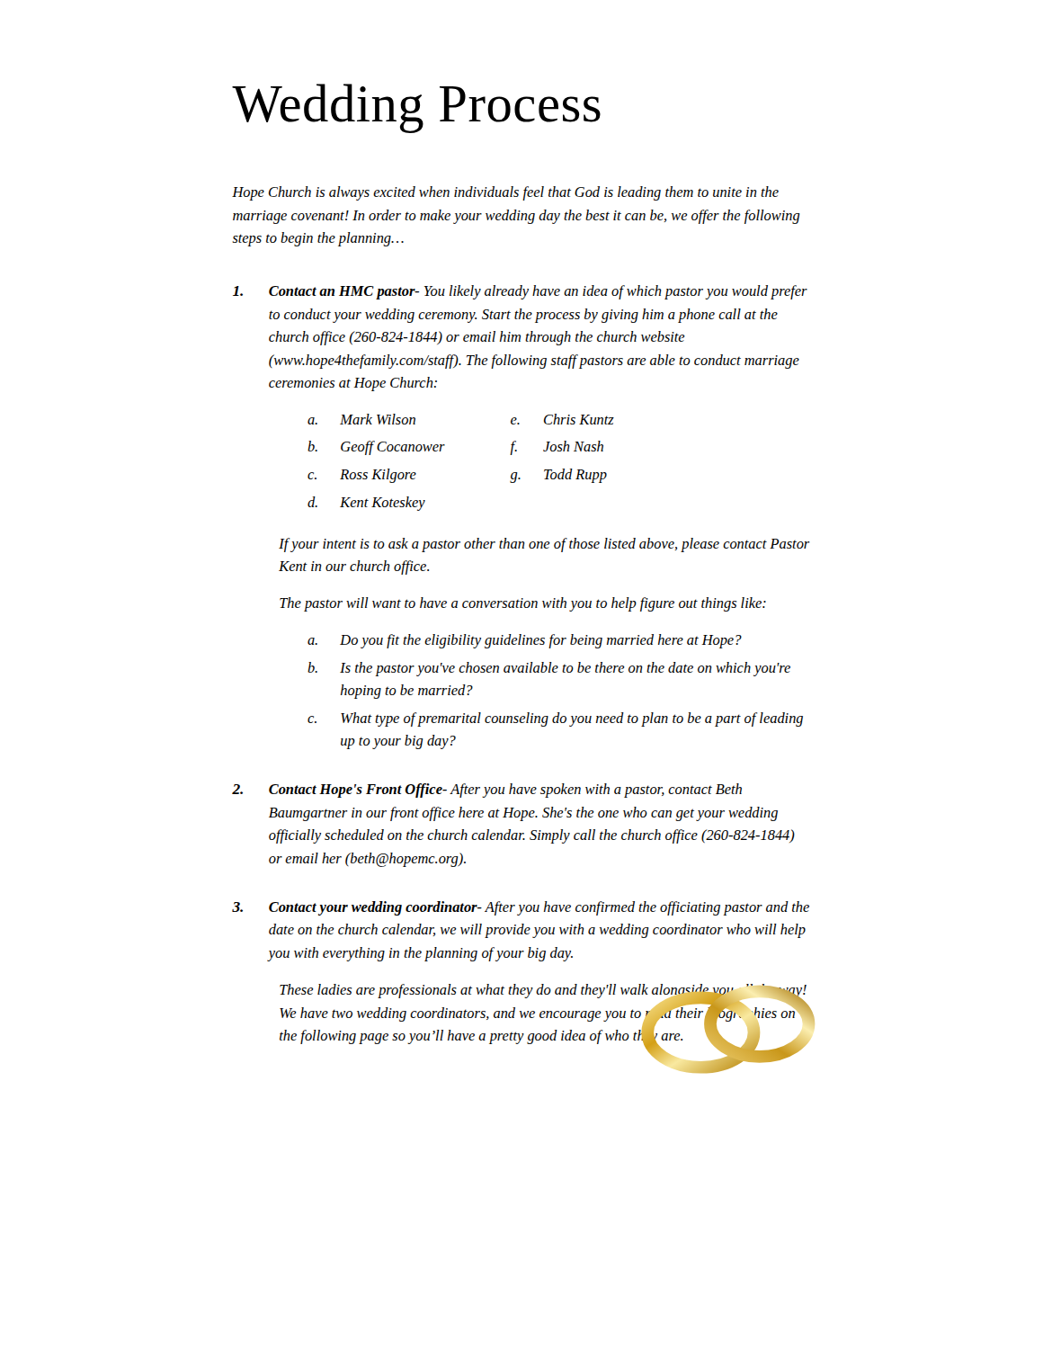Wedding Process
Hope Church is always excited when individuals feel that God is leading them to unite in the marriage covenant! In order to make your wedding day the best it can be, we offer the following steps to begin the planning…
Contact an HMC pastor- You likely already have an idea of which pastor you would prefer to conduct your wedding ceremony. Start the process by giving him a phone call at the church office (260-824-1844) or email him through the church website (www.hope4thefamily.com/staff). The following staff pastors are able to conduct marriage ceremonies at Hope Church:
Mark Wilson
Geoff Cocanower
Ross Kilgore
Kent Koteskey
Chris Kuntz
Josh Nash
Todd Rupp
If your intent is to ask a pastor other than one of those listed above, please contact Pastor Kent in our church office.
The pastor will want to have a conversation with you to help figure out things like:
Do you fit the eligibility guidelines for being married here at Hope?
Is the pastor you've chosen available to be there on the date on which you're hoping to be married?
What type of premarital counseling do you need to plan to be a part of leading up to your big day?
Contact Hope's Front Office- After you have spoken with a pastor, contact Beth Baumgartner in our front office here at Hope. She's the one who can get your wedding officially scheduled on the church calendar. Simply call the church office (260-824-1844) or email her (beth@hopemc.org).
Contact your wedding coordinator- After you have confirmed the officiating pastor and the date on the church calendar, we will provide you with a wedding coordinator who will help you with everything in the planning of your big day.
These ladies are professionals at what they do and they'll walk alongside you all the way! We have two wedding coordinators, and we encourage you to read their biographies on the following page so you’ll have a pretty good idea of who they are.